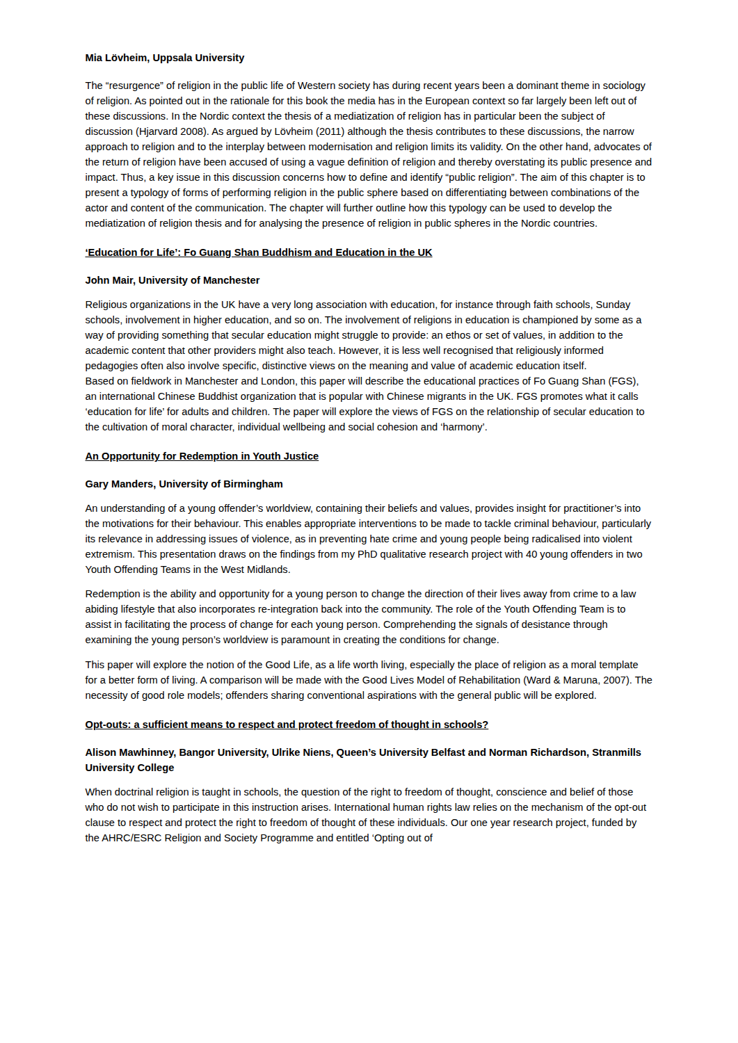Mia Lövheim, Uppsala University
The “resurgence” of religion in the public life of Western society has during recent years been a dominant theme in sociology of religion. As pointed out in the rationale for this book the media has in the European context so far largely been left out of these discussions. In the Nordic context the thesis of a mediatization of religion has in particular been the subject of discussion (Hjarvard 2008). As argued by Lövheim (2011) although the thesis contributes to these discussions, the narrow approach to religion and to the interplay between modernisation and religion limits its validity. On the other hand, advocates of the return of religion have been accused of using a vague definition of religion and thereby overstating its public presence and impact. Thus, a key issue in this discussion concerns how to define and identify “public religion”. The aim of this chapter is to present a typology of forms of performing religion in the public sphere based on differentiating between combinations of the actor and content of the communication. The chapter will further outline how this typology can be used to develop the mediatization of religion thesis and for analysing the presence of religion in public spheres in the Nordic countries.
‘Education for Life’: Fo Guang Shan Buddhism and Education in the UK
John Mair, University of Manchester
Religious organizations in the UK have a very long association with education, for instance through faith schools, Sunday schools, involvement in higher education, and so on. The involvement of religions in education is championed by some as a way of providing something that secular education might struggle to provide: an ethos or set of values, in addition to the academic content that other providers might also teach. However, it is less well recognised that religiously informed pedagogies often also involve specific, distinctive views on the meaning and value of academic education itself.
Based on fieldwork in Manchester and London, this paper will describe the educational practices of Fo Guang Shan (FGS), an international Chinese Buddhist organization that is popular with Chinese migrants in the UK. FGS promotes what it calls ‘education for life’ for adults and children. The paper will explore the views of FGS on the relationship of secular education to the cultivation of moral character, individual wellbeing and social cohesion and ‘harmony’.
An Opportunity for Redemption in Youth Justice
Gary Manders, University of Birmingham
An understanding of a young offender’s worldview, containing their beliefs and values, provides insight for practitioner’s into the motivations for their behaviour. This enables appropriate interventions to be made to tackle criminal behaviour, particularly its relevance in addressing issues of violence, as in preventing hate crime and young people being radicalised into violent extremism. This presentation draws on the findings from my PhD qualitative research project with 40 young offenders in two Youth Offending Teams in the West Midlands.
Redemption is the ability and opportunity for a young person to change the direction of their lives away from crime to a law abiding lifestyle that also incorporates re-integration back into the community. The role of the Youth Offending Team is to assist in facilitating the process of change for each young person. Comprehending the signals of desistance through examining the young person’s worldview is paramount in creating the conditions for change.
This paper will explore the notion of the Good Life, as a life worth living, especially the place of religion as a moral template for a better form of living. A comparison will be made with the Good Lives Model of Rehabilitation (Ward & Maruna, 2007). The necessity of good role models; offenders sharing conventional aspirations with the general public will be explored.
Opt-outs: a sufficient means to respect and protect freedom of thought in schools?
Alison Mawhinney, Bangor University, Ulrike Niens, Queen’s University Belfast and Norman Richardson, Stranmills University College
When doctrinal religion is taught in schools, the question of the right to freedom of thought, conscience and belief of those who do not wish to participate in this instruction arises. International human rights law relies on the mechanism of the opt-out clause to respect and protect the right to freedom of thought of these individuals. Our one year research project, funded by the AHRC/ESRC Religion and Society Programme and entitled ‘Opting out of